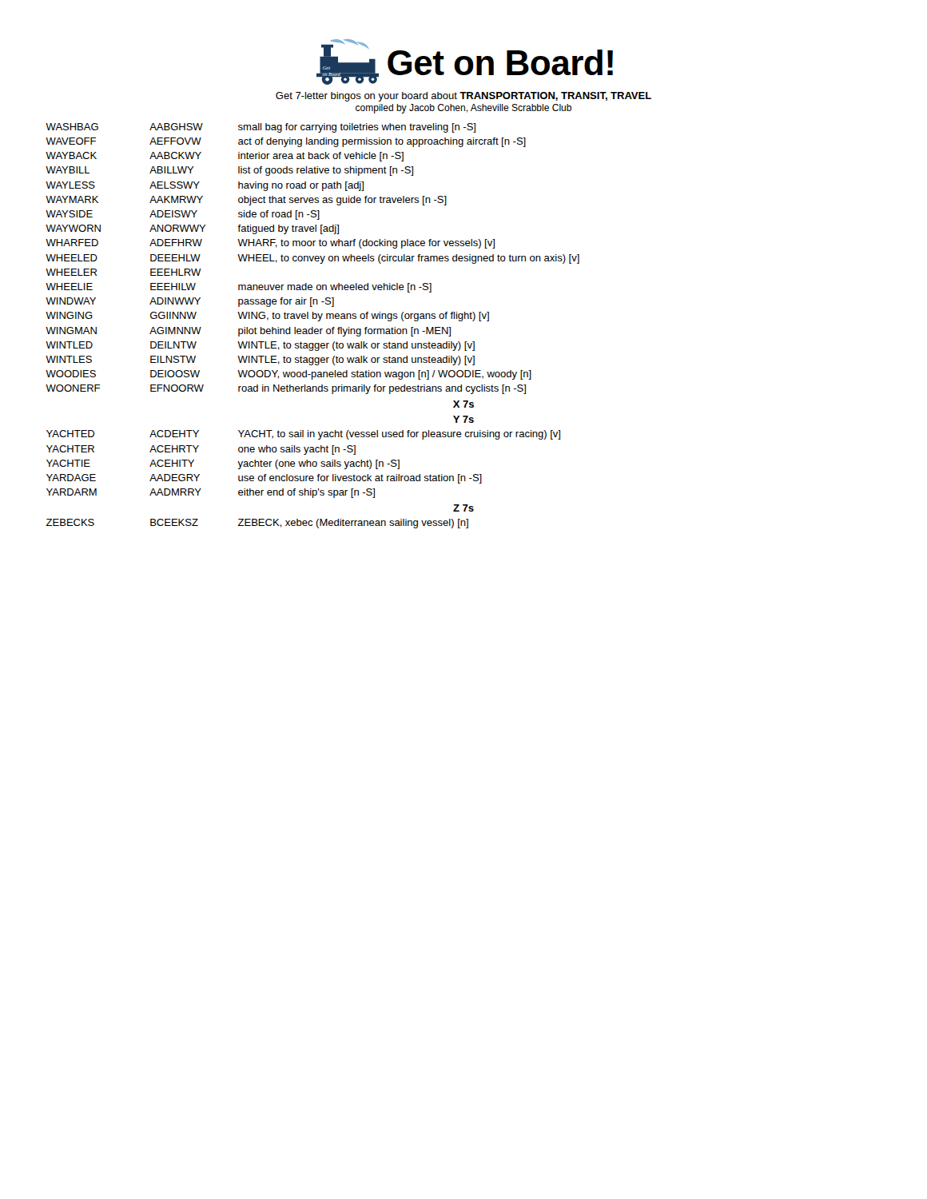Get on Board
Get on Board!
Get 7-letter bingos on your board about TRANSPORTATION, TRANSIT, TRAVEL
compiled by Jacob Cohen, Asheville Scrabble Club
| WASHBAG | AABGHSW | small bag for carrying toiletries when traveling [n -S] |
| WAVEOFF | AEFFOVW | act of denying landing permission to approaching aircraft [n -S] |
| WAYBACK | AABCKWY | interior area at back of vehicle [n -S] |
| WAYBILL | ABILLWY | list of goods relative to shipment [n -S] |
| WAYLESS | AELSSWY | having no road or path [adj] |
| WAYMARK | AAKMRWY | object that serves as guide for travelers [n -S] |
| WAYSIDE | ADEISWY | side of road [n -S] |
| WAYWORN | ANORWWY | fatigued by travel [adj] |
| WHARFED | ADEFHRW | WHARF, to moor to wharf (docking place for vessels) [v] |
| WHEELED | DEEEHLW | WHEEL, to convey on wheels (circular frames designed to turn on axis) [v] |
| WHEELER | EEEHLRW | |
| WHEELIE | EEEHILW | maneuver made on wheeled vehicle [n -S] |
| WINDWAY | ADINWWY | passage for air [n -S] |
| WINGING | GGIINNW | WING, to travel by means of wings (organs of flight) [v] |
| WINGMAN | AGIMNNW | pilot behind leader of flying formation [n -MEN] |
| WINTLED | DEILNTW | WINTLE, to stagger (to walk or stand unsteadily) [v] |
| WINTLES | EILNSTW | WINTLE, to stagger (to walk or stand unsteadily) [v] |
| WOODIES | DEIOOSW | WOODY, wood-paneled station wagon [n] / WOODIE, woody [n] |
| WOONERF | EFNOORW | road in Netherlands primarily for pedestrians and cyclists [n -S] |
| X 7s |
| Y 7s |
| YACHTED | ACDEHTY | YACHT, to sail in yacht (vessel used for pleasure cruising or racing) [v] |
| YACHTER | ACEHRTY | one who sails yacht [n -S] |
| YACHTIE | ACEHITY | yachter (one who sails yacht) [n -S] |
| YARDAGE | AADEGRY | use of enclosure for livestock at railroad station [n -S] |
| YARDARM | AADMRRY | either end of ship's spar [n -S] |
| Z 7s |
| ZEBECKS | BCEEKSZ | ZEBECK, xebec (Mediterranean sailing vessel) [n] |